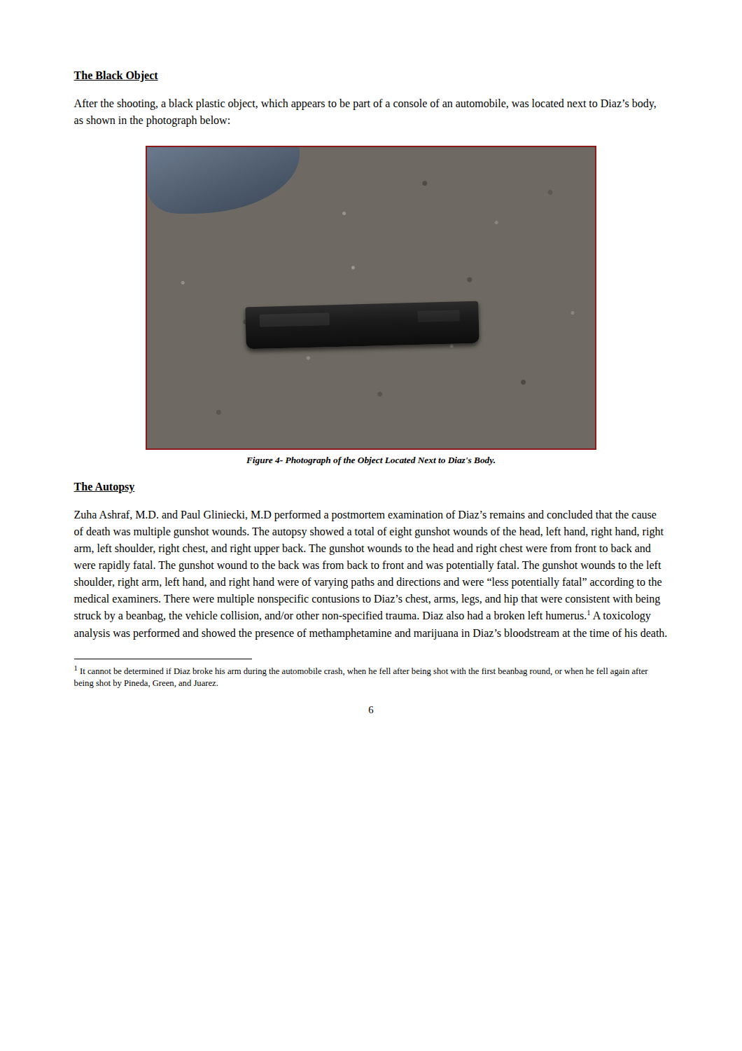The Black Object
After the shooting, a black plastic object, which appears to be part of a console of an automobile, was located next to Diaz’s body, as shown in the photograph below:
Figure 4- Photograph of the Object Located Next to Diaz's Body.
The Autopsy
Zuha Ashraf, M.D. and Paul Gliniecki, M.D performed a postmortem examination of Diaz’s remains and concluded that the cause of death was multiple gunshot wounds. The autopsy showed a total of eight gunshot wounds of the head, left hand, right hand, right arm, left shoulder, right chest, and right upper back. The gunshot wounds to the head and right chest were from front to back and were rapidly fatal. The gunshot wound to the back was from back to front and was potentially fatal. The gunshot wounds to the left shoulder, right arm, left hand, and right hand were of varying paths and directions and were “less potentially fatal” according to the medical examiners. There were multiple nonspecific contusions to Diaz’s chest, arms, legs, and hip that were consistent with being struck by a beanbag, the vehicle collision, and/or other non-specified trauma. Diaz also had a broken left humerus.1 A toxicology analysis was performed and showed the presence of methamphetamine and marijuana in Diaz’s bloodstream at the time of his death.
1 It cannot be determined if Diaz broke his arm during the automobile crash, when he fell after being shot with the first beanbag round, or when he fell again after being shot by Pineda, Green, and Juarez.
6